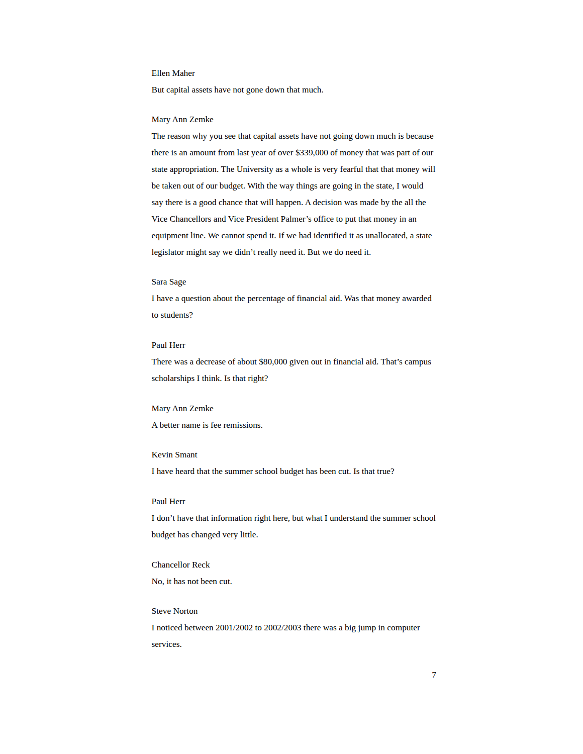Ellen Maher
But capital assets have not gone down that much.
Mary Ann Zemke
The reason why you see that capital assets have not going down much is because there is an amount from last year of over $339,000 of money that was part of our state appropriation. The University as a whole is very fearful that that money will be taken out of our budget. With the way things are going in the state, I would say there is a good chance that will happen. A decision was made by the all the Vice Chancellors and Vice President Palmer’s office to put that money in an equipment line. We cannot spend it. If we had identified it as unallocated, a state legislator might say we didn’t really need it. But we do need it.
Sara Sage
I have a question about the percentage of financial aid. Was that money awarded to students?
Paul Herr
There was a decrease of about $80,000 given out in financial aid. That’s campus scholarships I think. Is that right?
Mary Ann Zemke
A better name is fee remissions.
Kevin Smant
I have heard that the summer school budget has been cut. Is that true?
Paul Herr
I don’t have that information right here, but what I understand the summer school budget has changed very little.
Chancellor Reck
No, it has not been cut.
Steve Norton
I noticed between 2001/2002 to 2002/2003 there was a big jump in computer services.
7